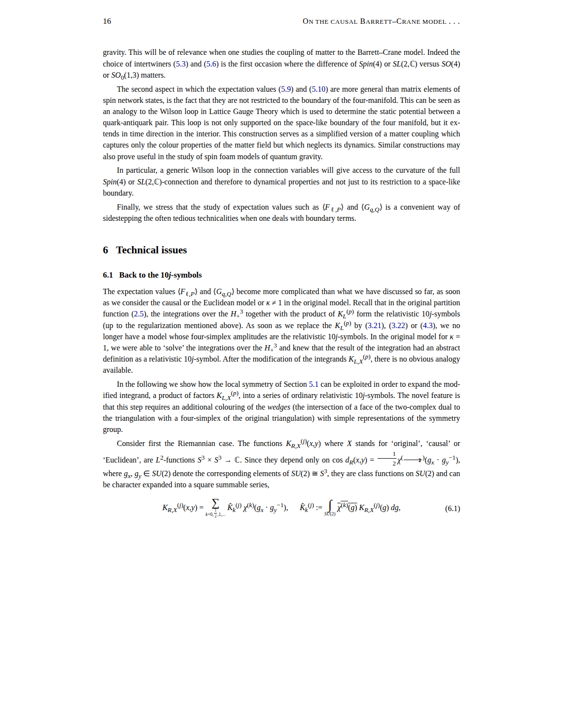16 ON THE CAUSAL BARRETT–CRANE MODEL . . .
gravity. This will be of relevance when one studies the coupling of matter to the Barrett–Crane model. Indeed the choice of intertwiners (5.3) and (5.6) is the first occasion where the difference of Spin(4) or SL(2,ℂ) versus SO(4) or SO0(1,3) matters.
The second aspect in which the expectation values (5.9) and (5.10) are more general than matrix elements of spin network states, is the fact that they are not restricted to the boundary of the four-manifold. This can be seen as an analogy to the Wilson loop in Lattice Gauge Theory which is used to determine the static potential between a quark-antiquark pair. This loop is not only supported on the space-like boundary of the four manifold, but it extends in time direction in the interior. This construction serves as a simplified version of a matter coupling which captures only the colour properties of the matter field but which neglects its dynamics. Similar constructions may also prove useful in the study of spin foam models of quantum gravity.
In particular, a generic Wilson loop in the connection variables will give access to the curvature of the full Spin(4) or SL(2,ℂ)-connection and therefore to dynamical properties and not just to its restriction to a space-like boundary.
Finally, we stress that the study of expectation values such as ⟨Fℓ,P⟩ and ⟨Gq,Q⟩ is a convenient way of sidestepping the often tedious technicalities when one deals with boundary terms.
6 Technical issues
6.1 Back to the 10j-symbols
The expectation values ⟨Fℓ,P⟩ and ⟨Gq,Q⟩ become more complicated than what we have discussed so far, as soon as we consider the causal or the Euclidean model or κ ≠ 1 in the original model. Recall that in the original partition function (2.5), the integrations over the H+3 together with the product of KL(p) form the relativistic 10j-symbols (up to the regularization mentioned above). As soon as we replace the KL(p) by (3.21), (3.22) or (4.3), we no longer have a model whose four-simplex amplitudes are the relativistic 10j-symbols. In the original model for κ = 1, we were able to ‘solve’ the integrations over the H+3 and knew that the result of the integration had an abstract definition as a relativistic 10j-symbol. After the modification of the integrands KL,X(p), there is no obvious analogy available.
In the following we show how the local symmetry of Section 5.1 can be exploited in order to expand the modified integrand, a product of factors KL,X(p), into a series of ordinary relativistic 10j-symbols. The novel feature is that this step requires an additional colouring of the wedges (the intersection of a face of the two-complex dual to the triangulation with a four-simplex of the original triangulation) with simple representations of the symmetry group.
Consider first the Riemannian case. The functions KR,X(j)(x,y) where X stands for ‘original’, ‘causal’ or ‘Euclidean’, are L2-functions S3 × S3 → ℂ. Since they depend only on cos dR(x,y) = 12 χ(12)(gx · gy−1), where gx, gy ∈ SU(2) denote the corresponding elements of SU(2) ≅ S3, they are class functions on SU(2) and can be character expanded into a square summable series,
KR,X(j)(x,y) = ∑k=0,12,1,... K̂k(j) χ(k)(gx · gy−1), K̂k(j) := ∫SU(2) χ(k)(g) KR,X(j)(g) dg, (6.1)